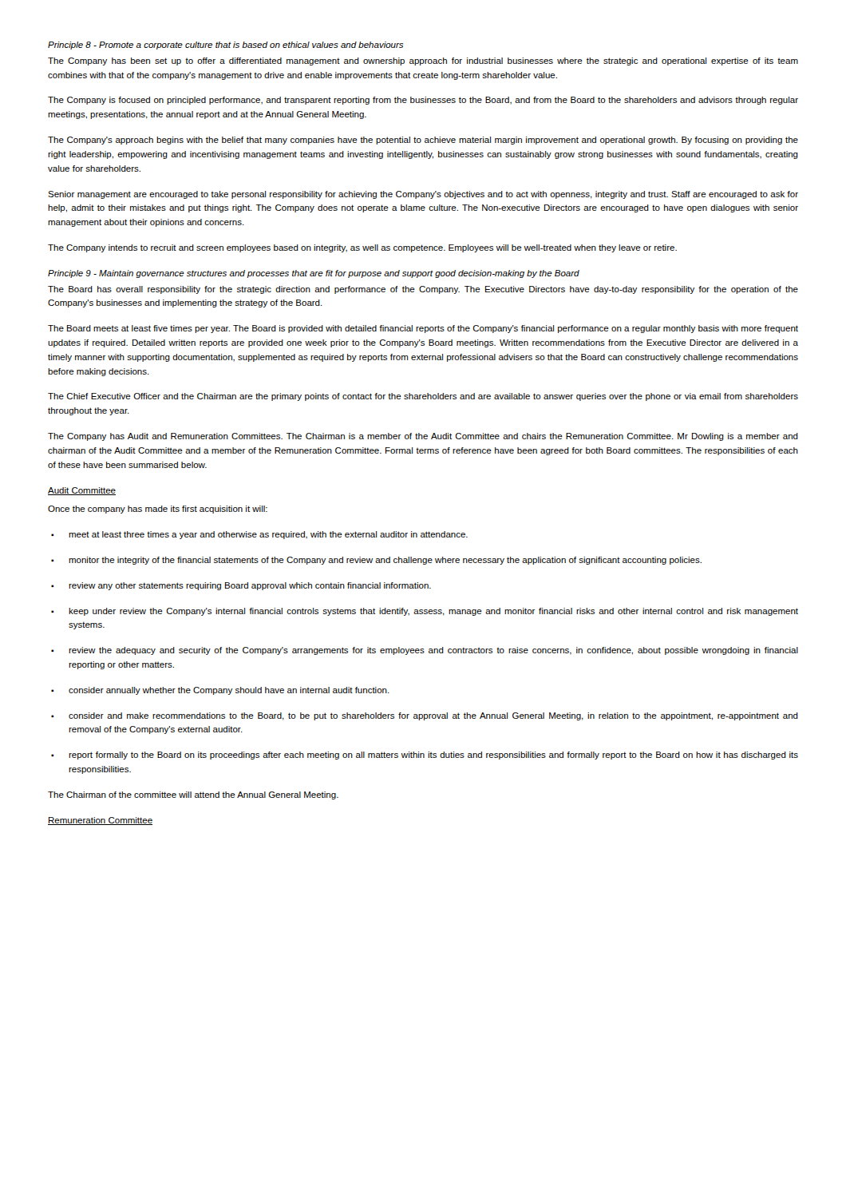Principle 8 - Promote a corporate culture that is based on ethical values and behaviours
The Company has been set up to offer a differentiated management and ownership approach for industrial businesses where the strategic and operational expertise of its team combines with that of the company's management to drive and enable improvements that create long-term shareholder value.
The Company is focused on principled performance, and transparent reporting from the businesses to the Board, and from the Board to the shareholders and advisors through regular meetings, presentations, the annual report and at the Annual General Meeting.
The Company's approach begins with the belief that many companies have the potential to achieve material margin improvement and operational growth. By focusing on providing the right leadership, empowering and incentivising management teams and investing intelligently, businesses can sustainably grow strong businesses with sound fundamentals, creating value for shareholders.
Senior management are encouraged to take personal responsibility for achieving the Company's objectives and to act with openness, integrity and trust. Staff are encouraged to ask for help, admit to their mistakes and put things right. The Company does not operate a blame culture. The Non-executive Directors are encouraged to have open dialogues with senior management about their opinions and concerns.
The Company intends to recruit and screen employees based on integrity, as well as competence. Employees will be well-treated when they leave or retire.
Principle 9 - Maintain governance structures and processes that are fit for purpose and support good decision-making by the Board
The Board has overall responsibility for the strategic direction and performance of the Company. The Executive Directors have day-to-day responsibility for the operation of the Company's businesses and implementing the strategy of the Board.
The Board meets at least five times per year. The Board is provided with detailed financial reports of the Company's financial performance on a regular monthly basis with more frequent updates if required. Detailed written reports are provided one week prior to the Company's Board meetings. Written recommendations from the Executive Director are delivered in a timely manner with supporting documentation, supplemented as required by reports from external professional advisers so that the Board can constructively challenge recommendations before making decisions.
The Chief Executive Officer and the Chairman are the primary points of contact for the shareholders and are available to answer queries over the phone or via email from shareholders throughout the year.
The Company has Audit and Remuneration Committees. The Chairman is a member of the Audit Committee and chairs the Remuneration Committee. Mr Dowling is a member and chairman of the Audit Committee and a member of the Remuneration Committee. Formal terms of reference have been agreed for both Board committees. The responsibilities of each of these have been summarised below.
Audit Committee
Once the company has made its first acquisition it will:
meet at least three times a year and otherwise as required, with the external auditor in attendance.
monitor the integrity of the financial statements of the Company and review and challenge where necessary the application of significant accounting policies.
review any other statements requiring Board approval which contain financial information.
keep under review the Company's internal financial controls systems that identify, assess, manage and monitor financial risks and other internal control and risk management systems.
review the adequacy and security of the Company's arrangements for its employees and contractors to raise concerns, in confidence, about possible wrongdoing in financial reporting or other matters.
consider annually whether the Company should have an internal audit function.
consider and make recommendations to the Board, to be put to shareholders for approval at the Annual General Meeting, in relation to the appointment, re-appointment and removal of the Company's external auditor.
report formally to the Board on its proceedings after each meeting on all matters within its duties and responsibilities and formally report to the Board on how it has discharged its responsibilities.
The Chairman of the committee will attend the Annual General Meeting.
Remuneration Committee